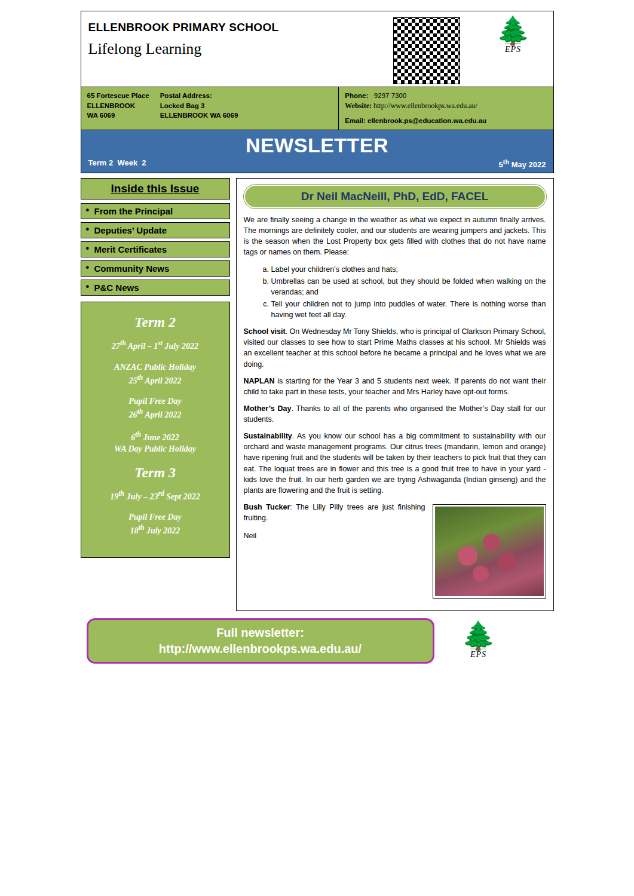ELLENBROOK PRIMARY SCHOOL
Lifelong Learning
🌲 EPS
| 65 Fortescue Place | Postal Address: |
| ELLENBROOK | Locked Bag 3 |
| WA 6069 | ELLENBROOK WA 6069 |
Phone: 9297 7300
Website: http://www.ellenbrookps.wa.edu.au/
Email: ellenbrook.ps@education.wa.edu.au
NEWSLETTER
Term 2 Week 2 5th May 2022
Inside this Issue
From the Principal
Deputies’ Update
Merit Certificates
Community News
P&C News
Term 2
27th April – 1st July 2022
ANZAC Public Holiday
25th April 2022
Pupil Free Day
26th April 2022
6th June 2022
WA Day Public Holiday
Term 3
19th July – 23rd Sept 2022
Pupil Free Day
18th July 2022
Dr Neil MacNeill, PhD, EdD, FACEL
We are finally seeing a change in the weather as what we expect in autumn finally arrives. The mornings are definitely cooler, and our students are wearing jumpers and jackets. This is the season when the Lost Property box gets filled with clothes that do not have name tags or names on them. Please:
Label your children’s clothes and hats;
Umbrellas can be used at school, but they should be folded when walking on the verandas; and
Tell your children not to jump into puddles of water. There is nothing worse than having wet feet all day.
School visit. On Wednesday Mr Tony Shields, who is principal of Clarkson Primary School, visited our classes to see how to start Prime Maths classes at his school. Mr Shields was an excellent teacher at this school before he became a principal and he loves what we are doing.
NAPLAN is starting for the Year 3 and 5 students next week. If parents do not want their child to take part in these tests, your teacher and Mrs Harley have opt-out forms.
Mother’s Day. Thanks to all of the parents who organised the Mother’s Day stall for our students.
Sustainability. As you know our school has a big commitment to sustainability with our orchard and waste management programs. Our citrus trees (mandarin, lemon and orange) have ripening fruit and the students will be taken by their teachers to pick fruit that they can eat. The loquat trees are in flower and this tree is a good fruit tree to have in your yard - kids love the fruit. In our herb garden we are trying Ashwaganda (Indian ginseng) and the plants are flowering and the fruit is setting.
Bush Tucker: The Lilly Pilly trees are just finishing fruiting.
Neil
Full newsletter:
http://www.ellenbrookps.wa.edu.au/
🌲 EPS